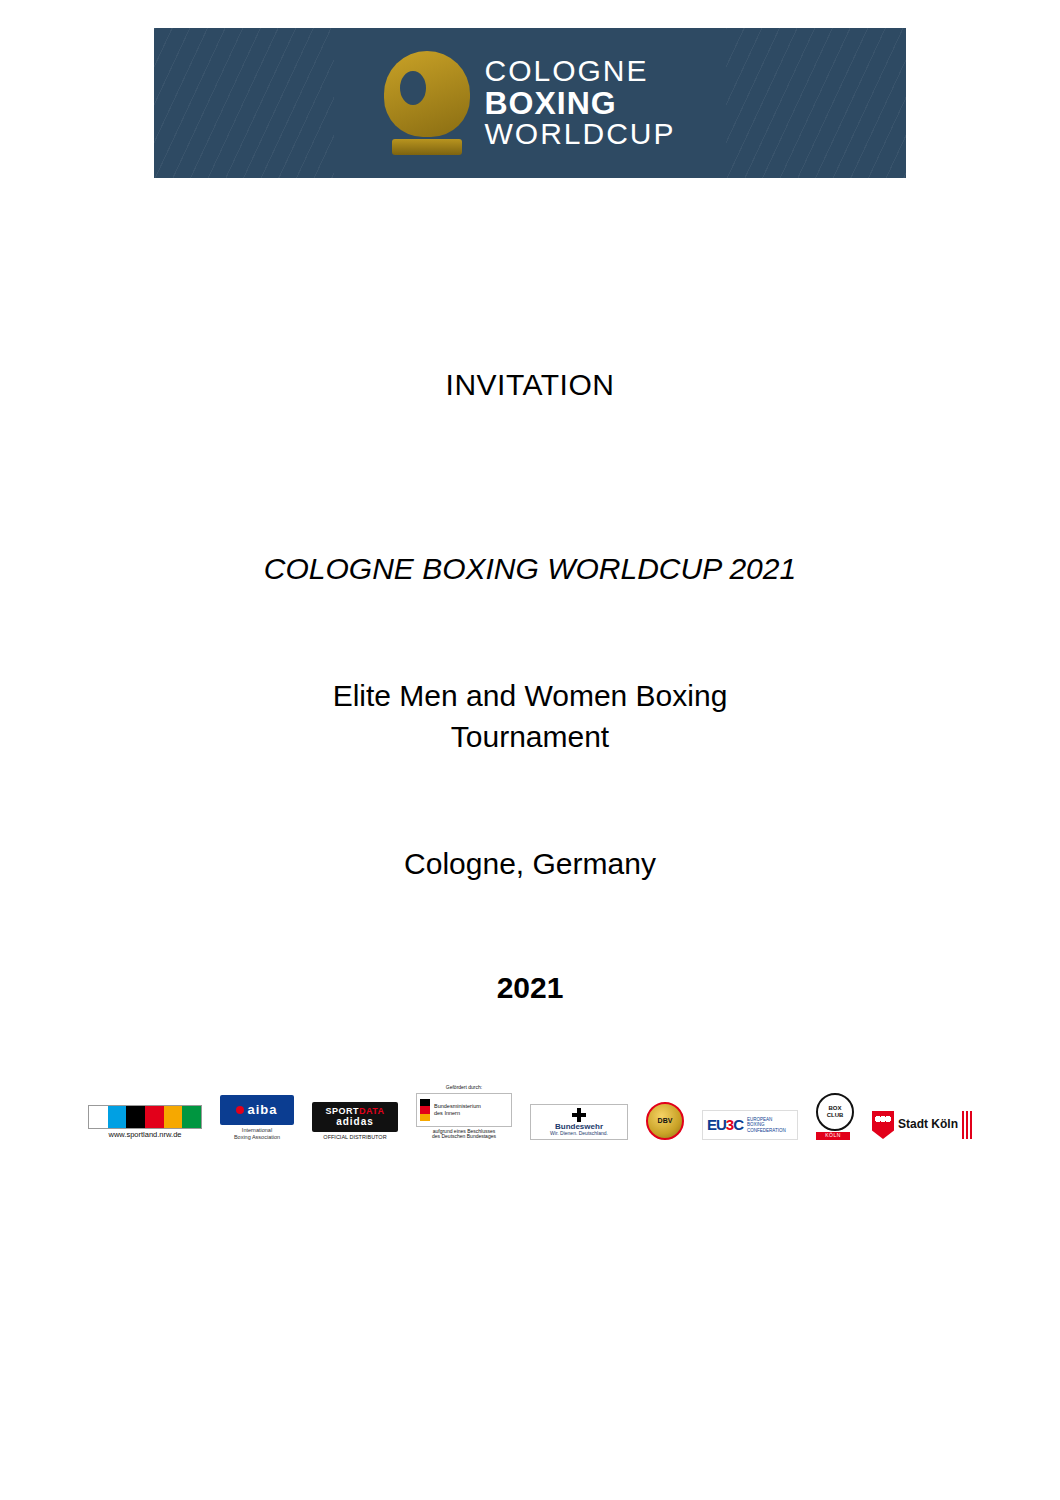COLOGNE
BOXING
WORLDCUP
INVITATION
COLOGNE BOXING WORLDCUP 2021
Elite Men and Women Boxing
Tournament
Cologne, Germany
2021
www.sportland.nrw.de
aiba
International
Boxing Association
SPORTDATA
adidas
OFFICIAL DISTRIBUTOR
Gefördert durch:
Bundesministerium
des Innern
aufgrund eines Beschlusses
des Deutschen Bundestages
Bundeswehr
Wir. Dienen. Deutschland.
DBV
EU3 C
EUROPEAN
BOXING
CONFEDERATION
BOX
CLUB
KÖLN
Stadt Köln